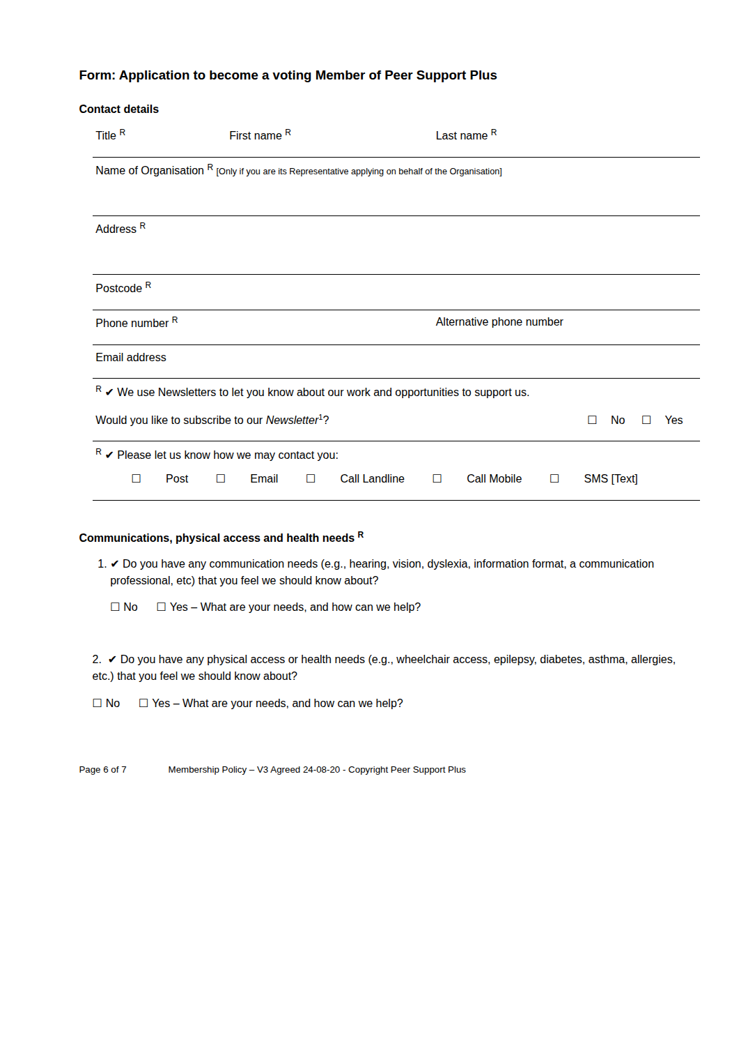Form: Application to become a voting Member of Peer Support Plus
Contact details
| Title R | First name R | Last name R |
| Name of Organisation R [Only if you are its Representative applying on behalf of the Organisation] |
| Address R |
| Postcode R |
| Phone number R | Alternative phone number |
| Email address |
| R ✔ We use Newsletters to let you know about our work and opportunities to support us. Would you like to subscribe to our Newsletter 1 ? ☐ No ☐ Yes |
| R ✔ Please let us know how we may contact you: ☐ Post ☐ Email ☐ Call Landline ☐ Call Mobile ☐ SMS [Text] |
Communications, physical access and health needs R
✔ Do you have any communication needs (e.g., hearing, vision, dyslexia, information format, a communication professional, etc) that you feel we should know about?
☐No ☐Yes – What are your needs, and how can we help?
2. ✔ Do you have any physical access or health needs (e.g., wheelchair access, epilepsy, diabetes, asthma, allergies, etc.) that you feel we should know about?
☐No ☐Yes – What are your needs, and how can we help?
Page 6 of 7 Membership Policy – V3 Agreed 24-08-20 - Copyright Peer Support Plus